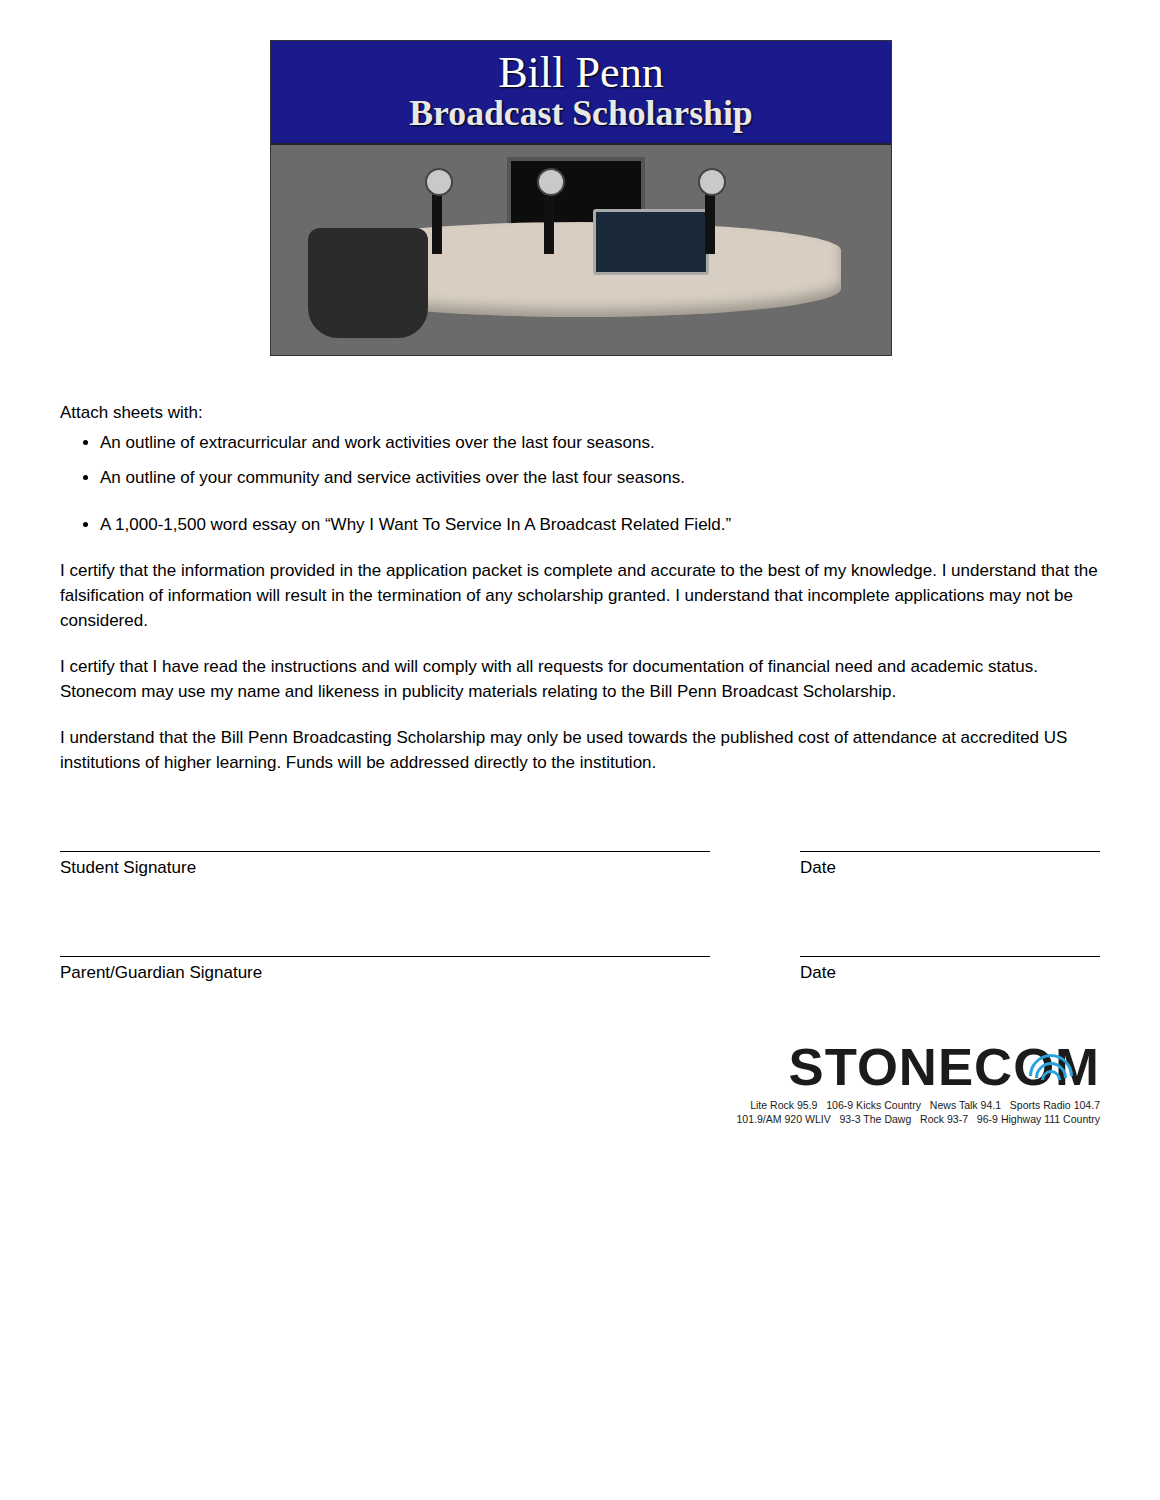Bill Penn Broadcast Scholarship
Attach sheets with:
An outline of extracurricular and work activities over the last four seasons.
An outline of your community and service activities over the last four seasons.
A 1,000-1,500 word essay on “Why I Want To Service In A Broadcast Related Field.”
I certify that the information provided in the application packet is complete and accurate to the best of my knowledge. I understand that the falsification of information will result in the termination of any scholarship granted. I understand that incomplete applications may not be considered.
I certify that I have read the instructions and will comply with all requests for documentation of financial need and academic status. Stonecom may use my name and likeness in publicity materials relating to the Bill Penn Broadcast Scholarship.
I understand that the Bill Penn Broadcasting Scholarship may only be used towards the published cost of attendance at accredited US institutions of higher learning. Funds will be addressed directly to the institution.
Student Signature
Date
Parent/Guardian Signature
Date
STONECO M
Lite Rock 95.9 106-9 Kicks Country News Talk 94.1 Sports Radio 104.7
101.9/AM 920 WLIV 93-3 The Dawg Rock 93-7 96-9 Highway 111 Country